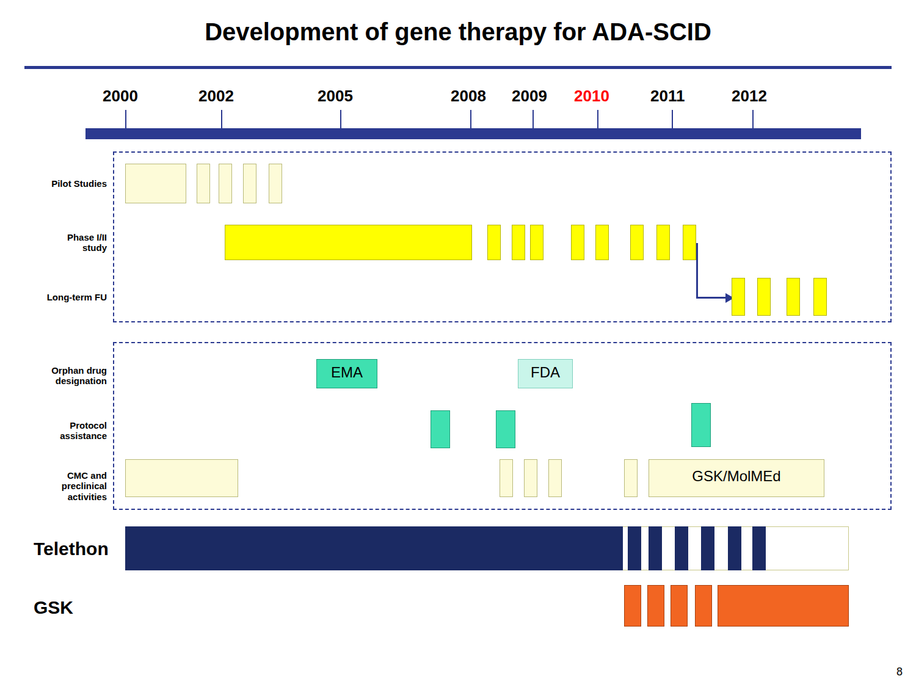Development of gene therapy for ADA-SCID
2000
2002
2005
2008
2009
2010
2011
2012
Pilot Studies
Phase I/II
study
Long-term FU
Orphan drug
designation
EMA
FDA
Protocol
assistance
CMC and
preclinical
activities
GSK/MolMEd
Telethon
GSK
8